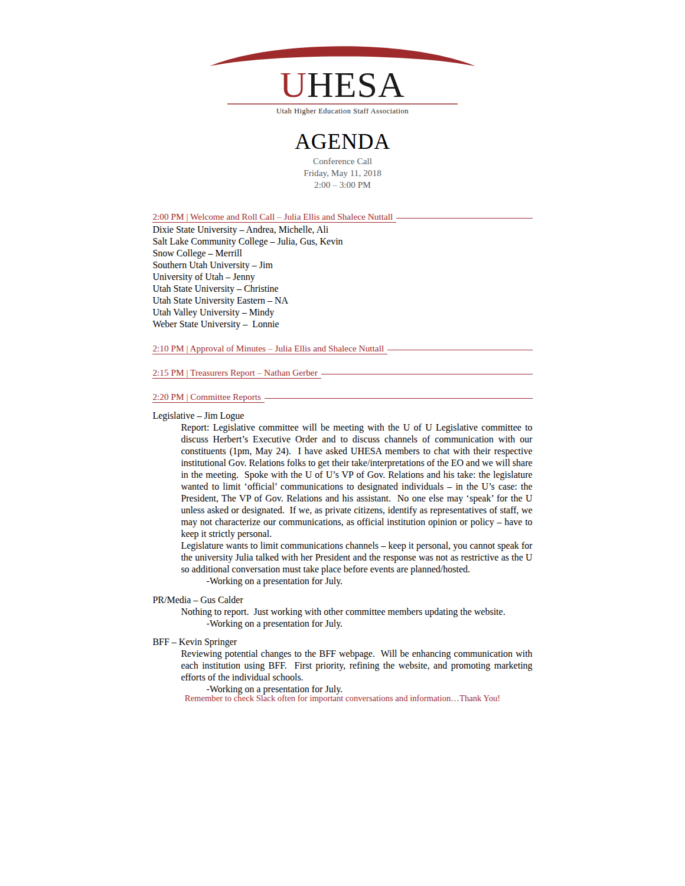UHESA Utah Higher Education Staff Association
AGENDA
Conference Call
Friday, May 11, 2018
2:00 – 3:00 PM
2:00 PM | Welcome and Roll Call – Julia Ellis and Shalece Nuttall
Dixie State University – Andrea, Michelle, Ali
Salt Lake Community College – Julia, Gus, Kevin
Snow College – Merrill
Southern Utah University – Jim
University of Utah – Jenny
Utah State University – Christine
Utah State University Eastern – NA
Utah Valley University – Mindy
Weber State University – Lonnie
2:10 PM | Approval of Minutes – Julia Ellis and Shalece Nuttall
2:15 PM | Treasurers Report – Nathan Gerber
2:20 PM | Committee Reports
Legislative – Jim Logue
Report: Legislative committee will be meeting with the U of U Legislative committee to discuss Herbert’s Executive Order and to discuss channels of communication with our constituents (1pm, May 24). I have asked UHESA members to chat with their respective institutional Gov. Relations folks to get their take/interpretations of the EO and we will share in the meeting. Spoke with the U of U’s VP of Gov. Relations and his take: the legislature wanted to limit ‘official’ communications to designated individuals – in the U’s case: the President, The VP of Gov. Relations and his assistant. No one else may ‘speak’ for the U unless asked or designated. If we, as private citizens, identify as representatives of staff, we may not characterize our communications, as official institution opinion or policy – have to keep it strictly personal.
Legislature wants to limit communications channels – keep it personal, you cannot speak for the university Julia talked with her President and the response was not as restrictive as the U so additional conversation must take place before events are planned/hosted.
-Working on a presentation for July.
PR/Media – Gus Calder
Nothing to report. Just working with other committee members updating the website.
-Working on a presentation for July.
BFF – Kevin Springer
Reviewing potential changes to the BFF webpage. Will be enhancing communication with each institution using BFF. First priority, refining the website, and promoting marketing efforts of the individual schools.
-Working on a presentation for July.
Remember to check Slack often for important conversations and information…Thank You!